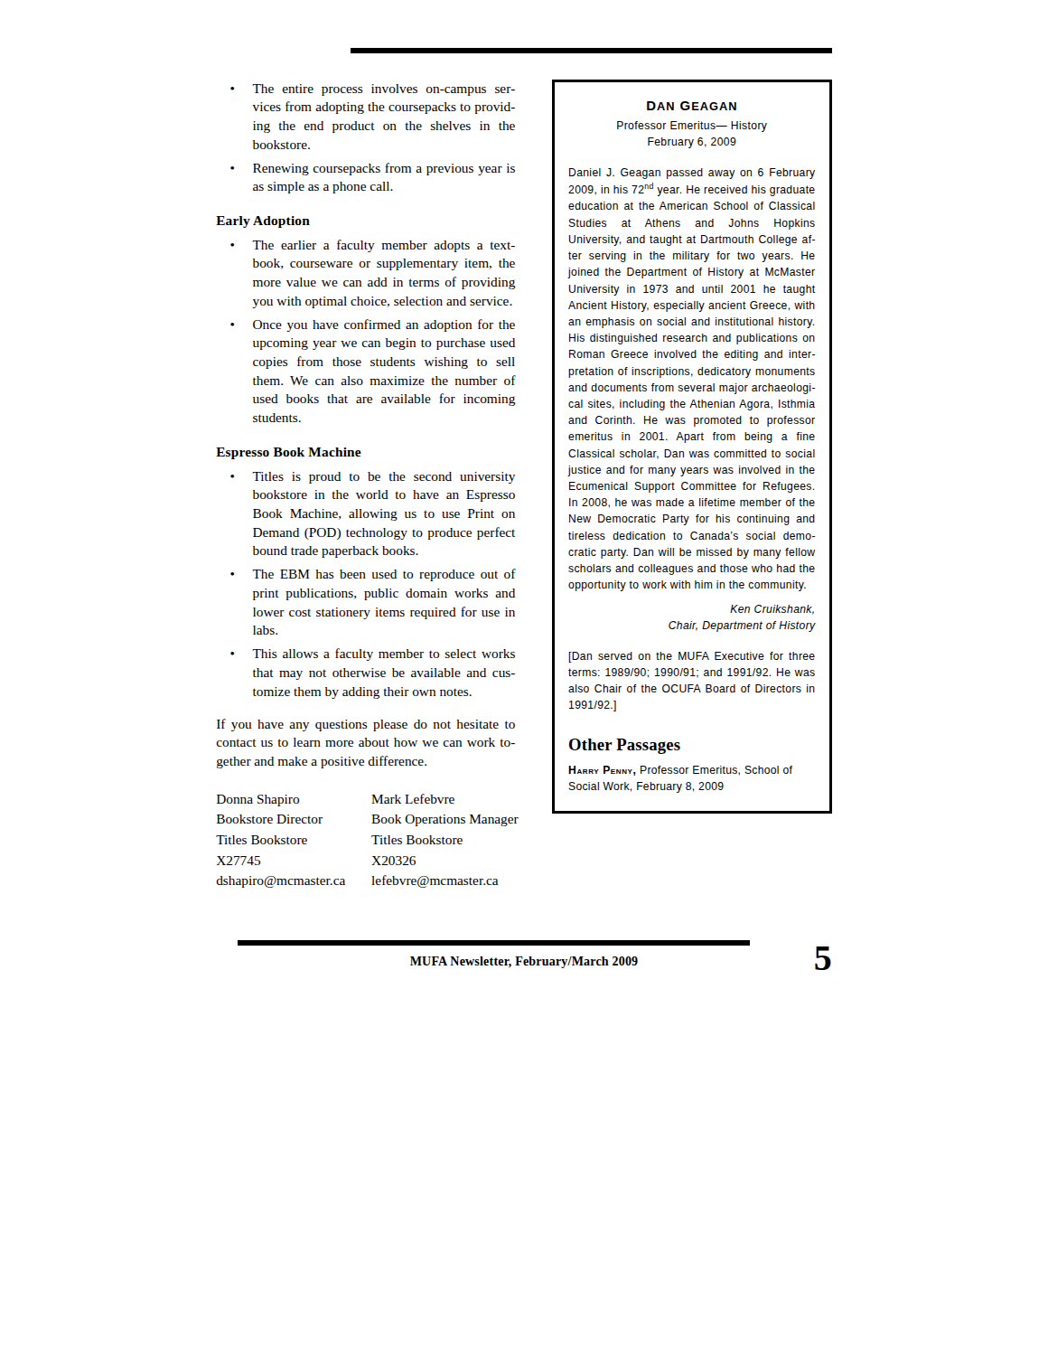The entire process involves on-campus services from adopting the coursepacks to providing the end product on the shelves in the bookstore.
Renewing coursepacks from a previous year is as simple as a phone call.
Early Adoption
The earlier a faculty member adopts a textbook, courseware or supplementary item, the more value we can add in terms of providing you with optimal choice, selection and service.
Once you have confirmed an adoption for the upcoming year we can begin to purchase used copies from those students wishing to sell them. We can also maximize the number of used books that are available for incoming students.
Espresso Book Machine
Titles is proud to be the second university bookstore in the world to have an Espresso Book Machine, allowing us to use Print on Demand (POD) technology to produce perfect bound trade paperback books.
The EBM has been used to reproduce out of print publications, public domain works and lower cost stationery items required for use in labs.
This allows a faculty member to select works that may not otherwise be available and customize them by adding their own notes.
If you have any questions please do not hesitate to contact us to learn more about how we can work together and make a positive difference.
| Donna Shapiro | Mark Lefebvre |
| Bookstore Director | Book Operations Manager |
| Titles Bookstore | Titles Bookstore |
| X27745 | X20326 |
| dshapiro@mcmaster.ca | lefebvre@mcmaster.ca |
DAN GEAGAN
Professor Emeritus— History
February 6, 2009
Daniel J. Geagan passed away on 6 February 2009, in his 72nd year. He received his graduate education at the American School of Classical Studies at Athens and Johns Hopkins University, and taught at Dartmouth College after serving in the military for two years. He joined the Department of History at McMaster University in 1973 and until 2001 he taught Ancient History, especially ancient Greece, with an emphasis on social and institutional history. His distinguished research and publications on Roman Greece involved the editing and interpretation of inscriptions, dedicatory monuments and documents from several major archaeological sites, including the Athenian Agora, Isthmia and Corinth. He was promoted to professor emeritus in 2001. Apart from being a fine Classical scholar, Dan was committed to social justice and for many years was involved in the Ecumenical Support Committee for Refugees. In 2008, he was made a lifetime member of the New Democratic Party for his continuing and tireless dedication to Canada’s social democratic party. Dan will be missed by many fellow scholars and colleagues and those who had the opportunity to work with him in the community.
Ken Cruikshank,
Chair, Department of History
[Dan served on the MUFA Executive for three terms: 1989/90; 1990/91; and 1991/92. He was also Chair of the OCUFA Board of Directors in 1991/92.]
Other Passages
Harry Penny, Professor Emeritus, School of Social Work, February 8, 2009
MUFA Newsletter, February/March 2009 5